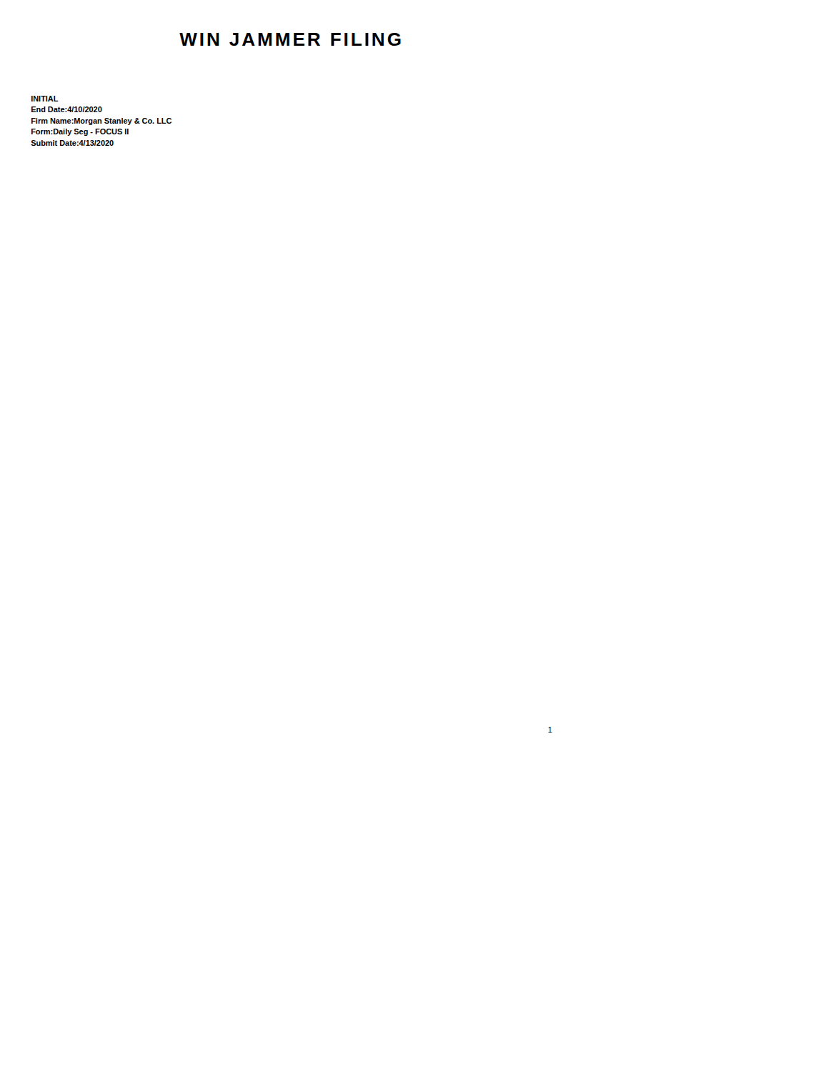WIN JAMMER FILING
INITIAL
End Date:4/10/2020
Firm Name:Morgan Stanley & Co. LLC
Form:Daily Seg - FOCUS II
Submit Date:4/13/2020
1